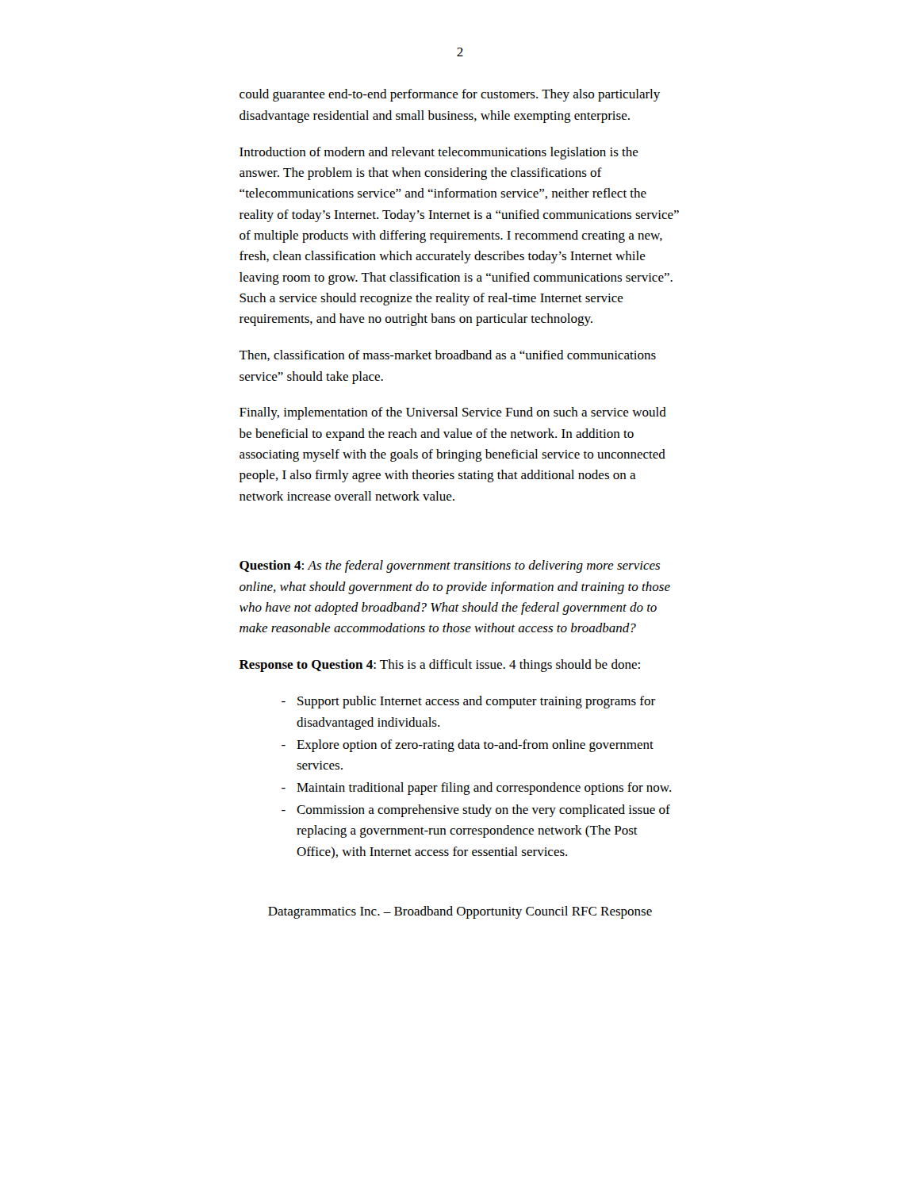2
could guarantee end-to-end performance for customers. They also particularly disadvantage residential and small business, while exempting enterprise.
Introduction of modern and relevant telecommunications legislation is the answer. The problem is that when considering the classifications of “telecommunications service” and “information service”, neither reflect the reality of today’s Internet. Today’s Internet is a “unified communications service” of multiple products with differing requirements. I recommend creating a new, fresh, clean classification which accurately describes today’s Internet while leaving room to grow. That classification is a “unified communications service”. Such a service should recognize the reality of real-time Internet service requirements, and have no outright bans on particular technology.
Then, classification of mass-market broadband as a “unified communications service” should take place.
Finally, implementation of the Universal Service Fund on such a service would be beneficial to expand the reach and value of the network. In addition to associating myself with the goals of bringing beneficial service to unconnected people, I also firmly agree with theories stating that additional nodes on a network increase overall network value.
Question 4: As the federal government transitions to delivering more services online, what should government do to provide information and training to those who have not adopted broadband? What should the federal government do to make reasonable accommodations to those without access to broadband?
Response to Question 4: This is a difficult issue. 4 things should be done:
Support public Internet access and computer training programs for disadvantaged individuals.
Explore option of zero-rating data to-and-from online government services.
Maintain traditional paper filing and correspondence options for now.
Commission a comprehensive study on the very complicated issue of replacing a government-run correspondence network (The Post Office), with Internet access for essential services.
Datagrammatics Inc. – Broadband Opportunity Council RFC Response